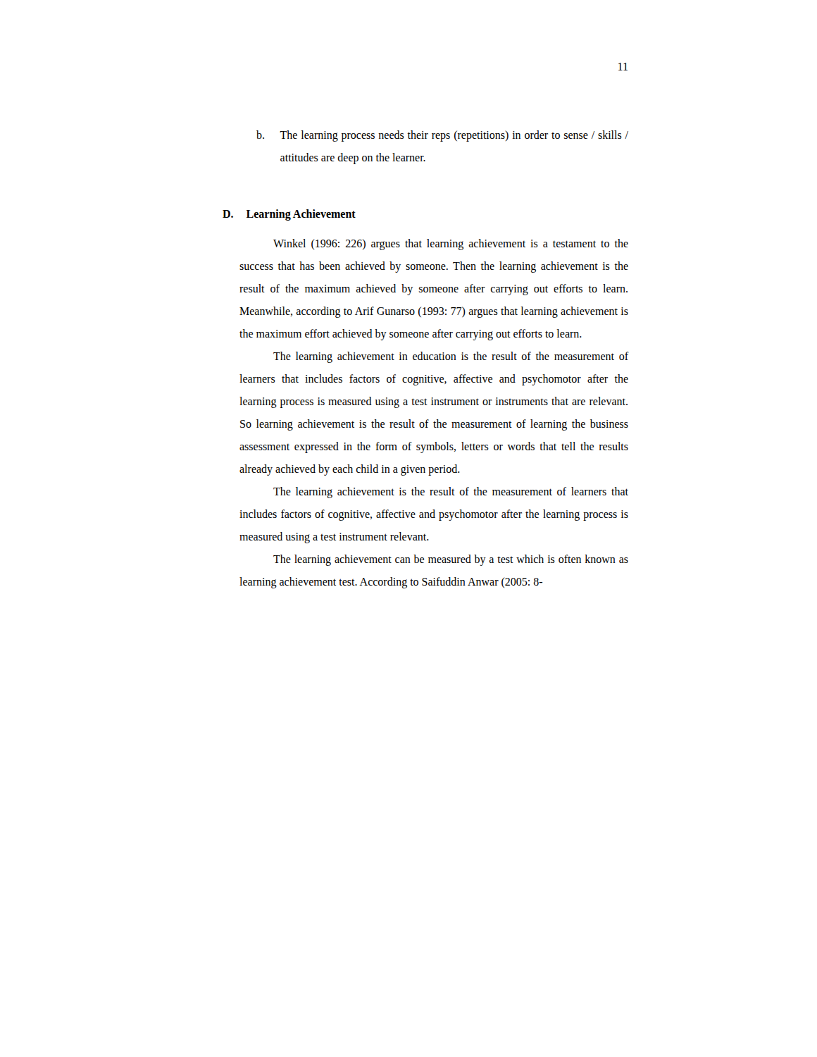11
b.
The learning process needs their reps (repetitions) in order to sense / skills / attitudes are deep on the learner.
D.
Learning Achievement
Winkel (1996: 226) argues that learning achievement is a testament to the success that has been achieved by someone. Then the learning achievement is the result of the maximum achieved by someone after carrying out efforts to learn. Meanwhile, according to Arif Gunarso (1993: 77) argues that learning achievement is the maximum effort achieved by someone after carrying out efforts to learn.
The learning achievement in education is the result of the measurement of learners that includes factors of cognitive, affective and psychomotor after the learning process is measured using a test instrument or instruments that are relevant. So learning achievement is the result of the measurement of learning the business assessment expressed in the form of symbols, letters or words that tell the results already achieved by each child in a given period.
The learning achievement is the result of the measurement of learners that includes factors of cognitive, affective and psychomotor after the learning process is measured using a test instrument relevant.
The learning achievement can be measured by a test which is often known as learning achievement test. According to Saifuddin Anwar (2005: 8-